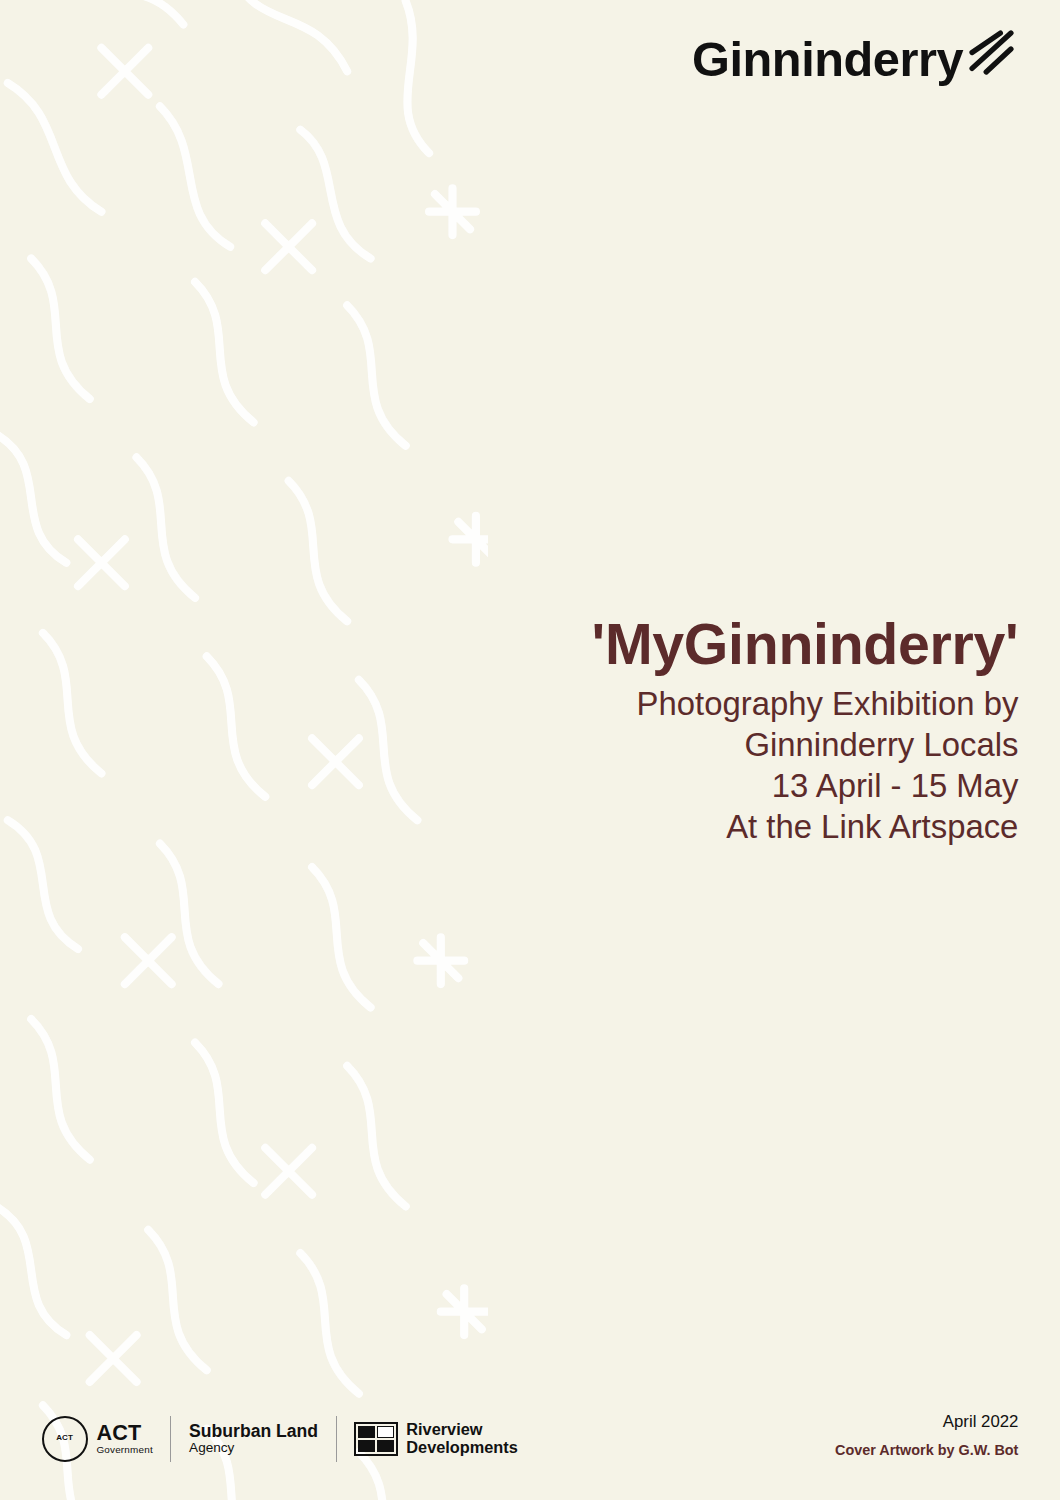Ginninderry
'MyGinninderry'
Photography Exhibition by Ginninderry Locals 13 April - 15 May At the Link Artspace
ACT
ACT Government
Suburban Land Agency
Riverview Developments
April 2022
Cover Artwork by G.W. Bot